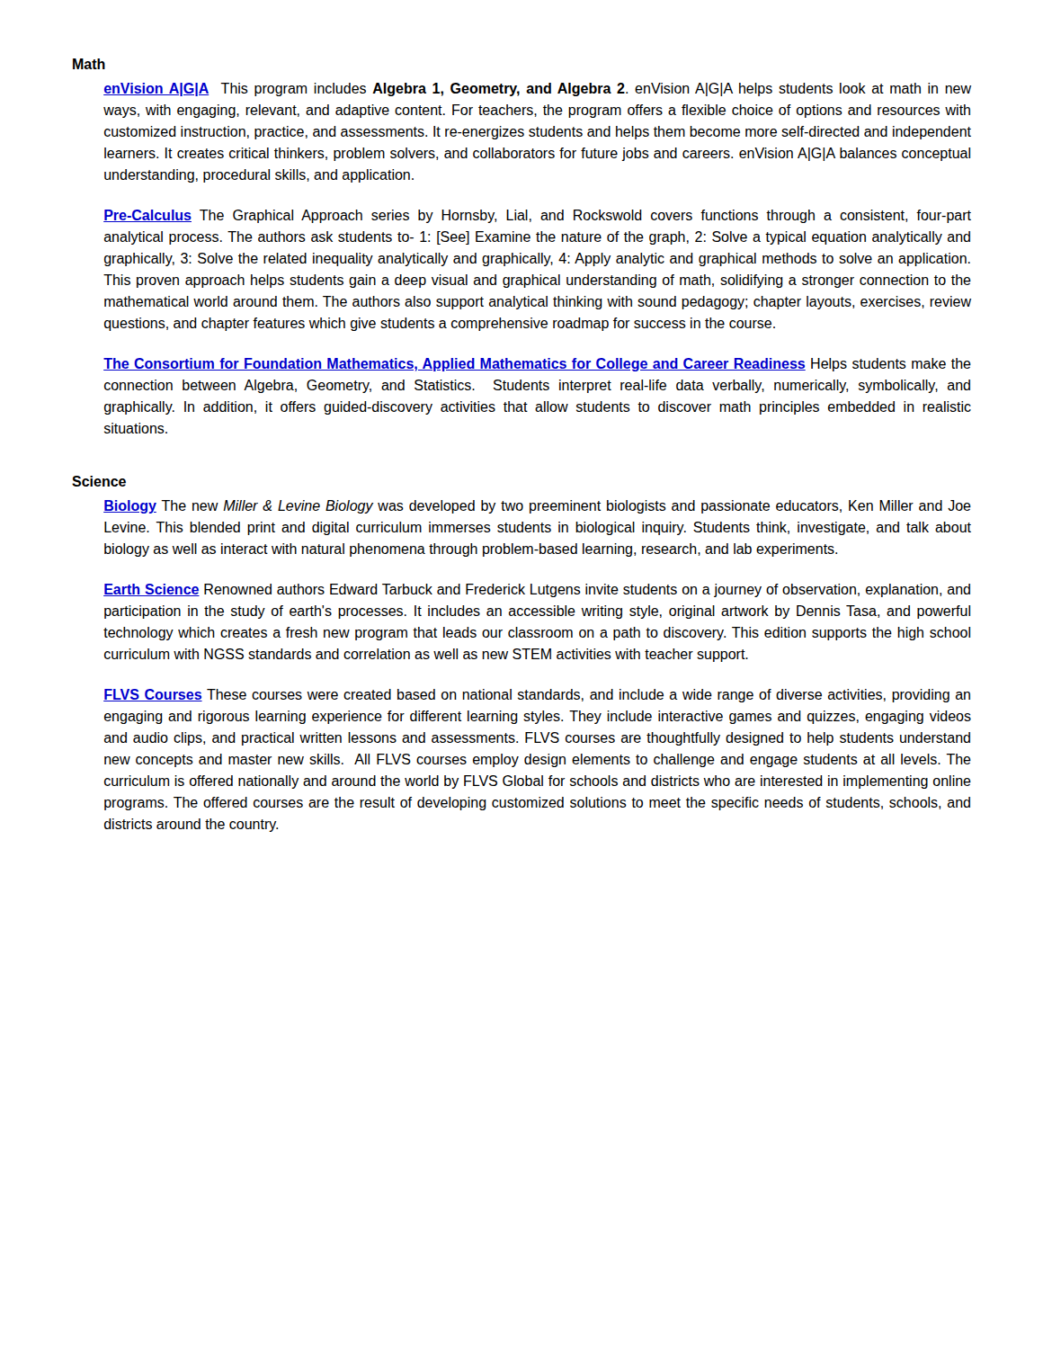Math
enVision A|G|A This program includes Algebra 1, Geometry, and Algebra 2. enVision A|G|A helps students look at math in new ways, with engaging, relevant, and adaptive content. For teachers, the program offers a flexible choice of options and resources with customized instruction, practice, and assessments. It re-energizes students and helps them become more self-directed and independent learners. It creates critical thinkers, problem solvers, and collaborators for future jobs and careers. enVision A|G|A balances conceptual understanding, procedural skills, and application.
Pre-Calculus The Graphical Approach series by Hornsby, Lial, and Rockswold covers functions through a consistent, four-part analytical process. The authors ask students to- 1: [See] Examine the nature of the graph, 2: Solve a typical equation analytically and graphically, 3: Solve the related inequality analytically and graphically, 4: Apply analytic and graphical methods to solve an application. This proven approach helps students gain a deep visual and graphical understanding of math, solidifying a stronger connection to the mathematical world around them. The authors also support analytical thinking with sound pedagogy; chapter layouts, exercises, review questions, and chapter features which give students a comprehensive roadmap for success in the course.
The Consortium for Foundation Mathematics, Applied Mathematics for College and Career Readiness Helps students make the connection between Algebra, Geometry, and Statistics. Students interpret real-life data verbally, numerically, symbolically, and graphically. In addition, it offers guided-discovery activities that allow students to discover math principles embedded in realistic situations.
Science
Biology The new Miller & Levine Biology was developed by two preeminent biologists and passionate educators, Ken Miller and Joe Levine. This blended print and digital curriculum immerses students in biological inquiry. Students think, investigate, and talk about biology as well as interact with natural phenomena through problem-based learning, research, and lab experiments.
Earth Science Renowned authors Edward Tarbuck and Frederick Lutgens invite students on a journey of observation, explanation, and participation in the study of earth's processes. It includes an accessible writing style, original artwork by Dennis Tasa, and powerful technology which creates a fresh new program that leads our classroom on a path to discovery. This edition supports the high school curriculum with NGSS standards and correlation as well as new STEM activities with teacher support.
FLVS Courses These courses were created based on national standards, and include a wide range of diverse activities, providing an engaging and rigorous learning experience for different learning styles. They include interactive games and quizzes, engaging videos and audio clips, and practical written lessons and assessments. FLVS courses are thoughtfully designed to help students understand new concepts and master new skills. All FLVS courses employ design elements to challenge and engage students at all levels. The curriculum is offered nationally and around the world by FLVS Global for schools and districts who are interested in implementing online programs. The offered courses are the result of developing customized solutions to meet the specific needs of students, schools, and districts around the country.